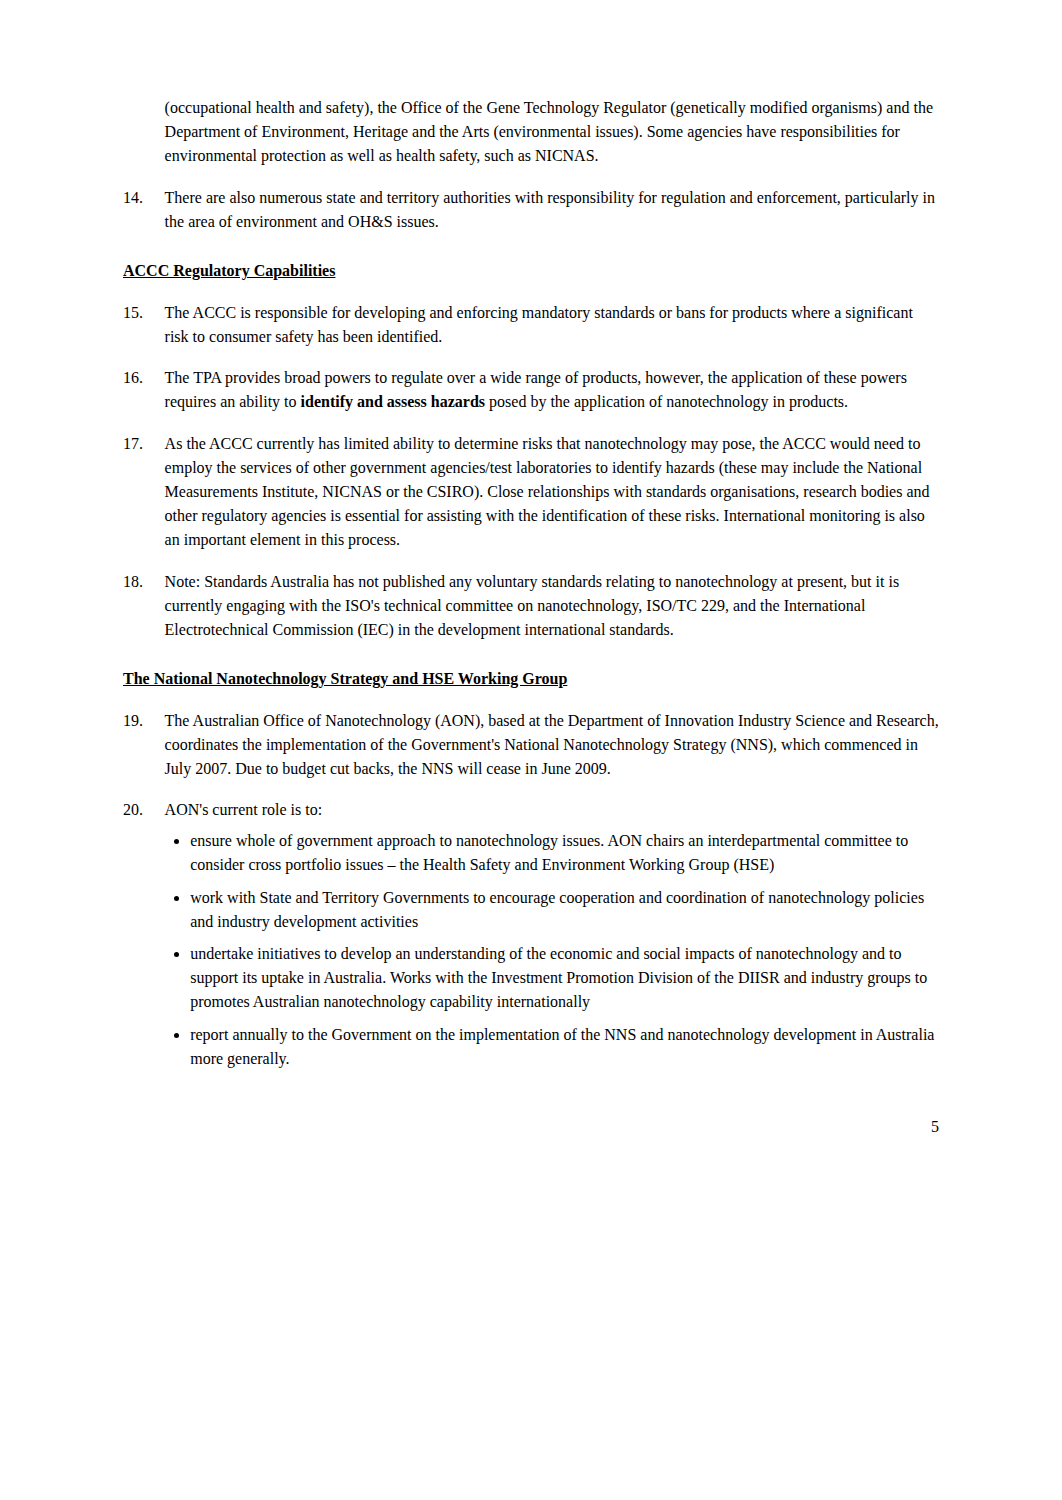(occupational health and safety), the Office of the Gene Technology Regulator (genetically modified organisms) and the Department of Environment, Heritage and the Arts (environmental issues). Some agencies have responsibilities for environmental protection as well as health safety, such as NICNAS.
14.
There are also numerous state and territory authorities with responsibility for regulation and enforcement, particularly in the area of environment and OH&S issues.
ACCC Regulatory Capabilities
15.
The ACCC is responsible for developing and enforcing mandatory standards or bans for products where a significant risk to consumer safety has been identified.
16.
The TPA provides broad powers to regulate over a wide range of products, however, the application of these powers requires an ability to identify and assess hazards posed by the application of nanotechnology in products.
17.
As the ACCC currently has limited ability to determine risks that nanotechnology may pose, the ACCC would need to employ the services of other government agencies/test laboratories to identify hazards (these may include the National Measurements Institute, NICNAS or the CSIRO). Close relationships with standards organisations, research bodies and other regulatory agencies is essential for assisting with the identification of these risks. International monitoring is also an important element in this process.
18.
Note: Standards Australia has not published any voluntary standards relating to nanotechnology at present, but it is currently engaging with the ISO's technical committee on nanotechnology, ISO/TC 229, and the International Electrotechnical Commission (IEC) in the development international standards.
The National Nanotechnology Strategy and HSE Working Group
19.
The Australian Office of Nanotechnology (AON), based at the Department of Innovation Industry Science and Research, coordinates the implementation of the Government's National Nanotechnology Strategy (NNS), which commenced in July 2007. Due to budget cut backs, the NNS will cease in June 2009.
20.
AON's current role is to:
ensure whole of government approach to nanotechnology issues. AON chairs an interdepartmental committee to consider cross portfolio issues – the Health Safety and Environment Working Group (HSE)
work with State and Territory Governments to encourage cooperation and coordination of nanotechnology policies and industry development activities
undertake initiatives to develop an understanding of the economic and social impacts of nanotechnology and to support its uptake in Australia. Works with the Investment Promotion Division of the DIISR and industry groups to promotes Australian nanotechnology capability internationally
report annually to the Government on the implementation of the NNS and nanotechnology development in Australia more generally.
5